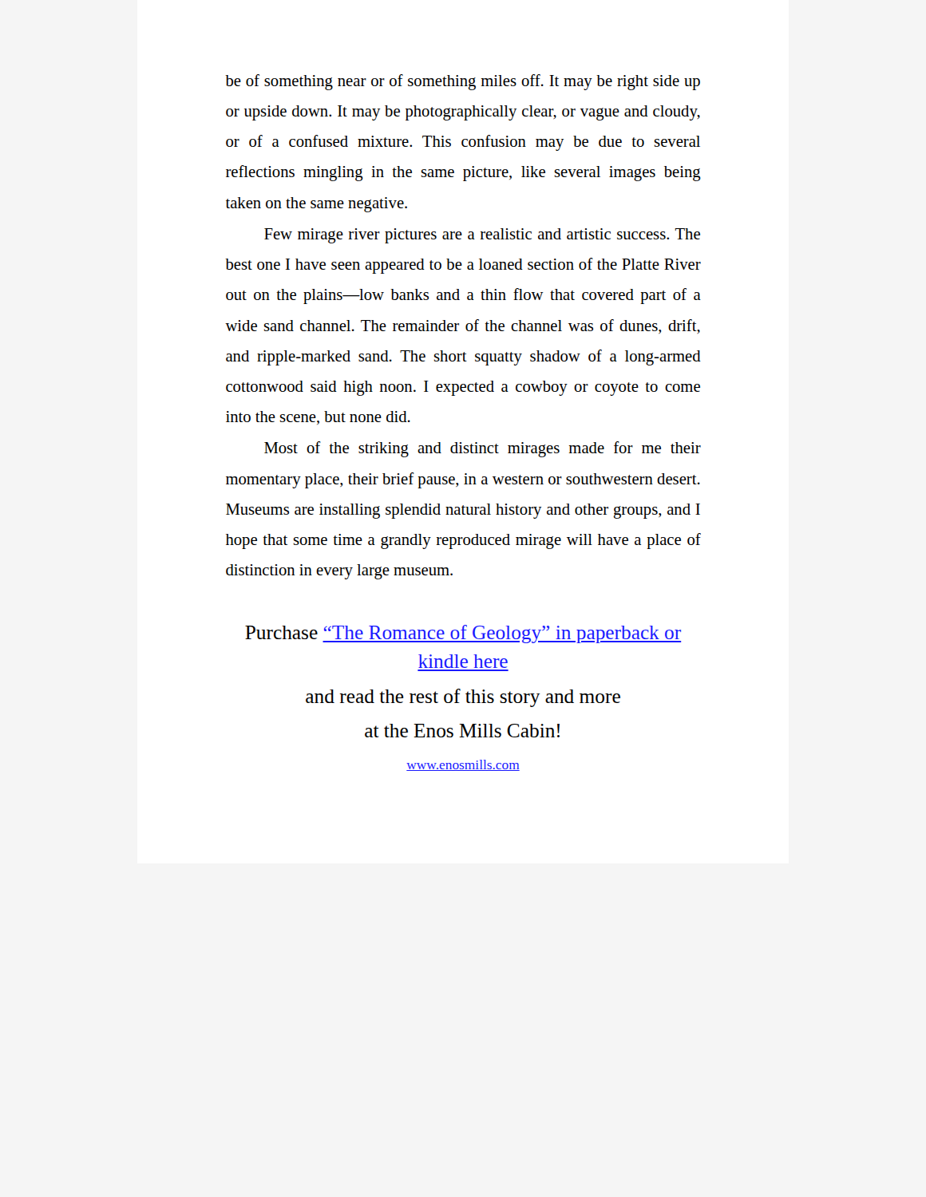be of something near or of something miles off. It may be right side up or upside down. It may be photographically clear, or vague and cloudy, or of a confused mixture. This confusion may be due to several reflections mingling in the same picture, like several images being taken on the same negative.
Few mirage river pictures are a realistic and artistic success. The best one I have seen appeared to be a loaned section of the Platte River out on the plains—low banks and a thin flow that covered part of a wide sand channel. The remainder of the channel was of dunes, drift, and ripple-marked sand. The short squatty shadow of a long-armed cottonwood said high noon. I expected a cowboy or coyote to come into the scene, but none did.
Most of the striking and distinct mirages made for me their momentary place, their brief pause, in a western or southwestern desert. Museums are installing splendid natural history and other groups, and I hope that some time a grandly reproduced mirage will have a place of distinction in every large museum.
Purchase “The Romance of Geology” in paperback or kindle here
and read the rest of this story and more
at the Enos Mills Cabin!
www.enosmills.com